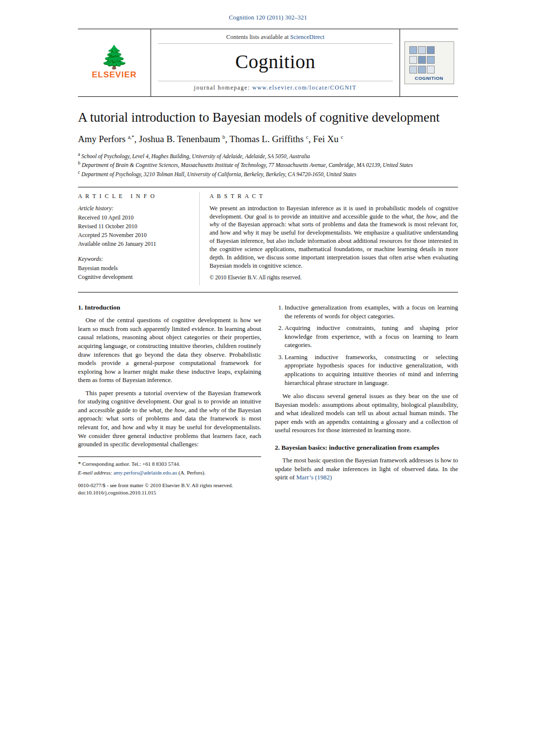Cognition 120 (2011) 302–321
🌲 ELSEVIER
Contents lists available at ScienceDirect
Cognition
journal homepage: www.elsevier.com/locate/COGNIT
COGNITION
A tutorial introduction to Bayesian models of cognitive development
Amy Perfors a,*, Joshua B. Tenenbaum b, Thomas L. Griffiths c, Fei Xu c
a School of Psychology, Level 4, Hughes Building, University of Adelaide, Adelaide, SA 5050, Australia
b Department of Brain & Cognitive Sciences, Massachusetts Institute of Technology, 77 Massachusetts Avenue, Cambridge, MA 02139, United States
c Department of Psychology, 3210 Tolman Hall, University of California, Berkeley, Berkeley, CA 94720-1650, United States
A R T I C L E I N F O
Article history:
Received 10 April 2010
Revised 11 October 2010
Accepted 25 November 2010
Available online 26 January 2011
Keywords:
Bayesian models
Cognitive development
A B S T R A C T
We present an introduction to Bayesian inference as it is used in probabilistic models of cognitive development. Our goal is to provide an intuitive and accessible guide to the what, the how, and the why of the Bayesian approach: what sorts of problems and data the framework is most relevant for, and how and why it may be useful for developmentalists. We emphasize a qualitative understanding of Bayesian inference, but also include information about additional resources for those interested in the cognitive science applications, mathematical foundations, or machine learning details in more depth. In addition, we discuss some important interpretation issues that often arise when evaluating Bayesian models in cognitive science.
© 2010 Elsevier B.V. All rights reserved.
1. Introduction
One of the central questions of cognitive development is how we learn so much from such apparently limited evidence. In learning about causal relations, reasoning about object categories or their properties, acquiring language, or constructing intuitive theories, children routinely draw inferences that go beyond the data they observe. Probabilistic models provide a general-purpose computational framework for exploring how a learner might make these inductive leaps, explaining them as forms of Bayesian inference.
This paper presents a tutorial overview of the Bayesian framework for studying cognitive development. Our goal is to provide an intuitive and accessible guide to the what, the how, and the why of the Bayesian approach: what sorts of problems and data the framework is most relevant for, and how and why it may be useful for developmentalists. We consider three general inductive problems that learners face, each grounded in specific developmental challenges:
* Corresponding author. Tel.: +61 8 8303 5744.
E-mail address: amy.perfors@adelaide.edu.au (A. Perfors).
0010-0277/$ - see front matter © 2010 Elsevier B.V. All rights reserved.
doi:10.1016/j.cognition.2010.11.015
Inductive generalization from examples, with a focus on learning the referents of words for object categories.
Acquiring inductive constraints, tuning and shaping prior knowledge from experience, with a focus on learning to learn categories.
Learning inductive frameworks, constructing or selecting appropriate hypothesis spaces for inductive generalization, with applications to acquiring intuitive theories of mind and inferring hierarchical phrase structure in language.
We also discuss several general issues as they bear on the use of Bayesian models: assumptions about optimality, biological plausibility, and what idealized models can tell us about actual human minds. The paper ends with an appendix containing a glossary and a collection of useful resources for those interested in learning more.
2. Bayesian basics: inductive generalization from examples
The most basic question the Bayesian framework addresses is how to update beliefs and make inferences in light of observed data. In the spirit of Marr’s (1982)